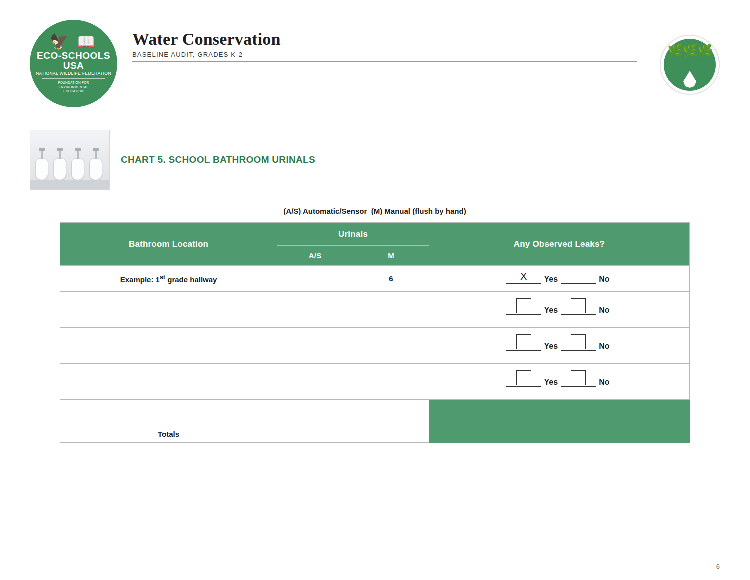🦅 📖
ECO-SCHOOLS USA
NATIONAL WILDLIFE FEDERATION
FOUNDATION FOR
ENVIRONMENTAL
EDUCATION
Water Conservation
Baseline Audit, Grades K-2
🌿🌿🌿
CHART 5. SCHOOL BATHROOM URINALS
(A/S) Automatic/Sensor (M) Manual (flush by hand)
| Bathroom Location | Urinals | Any Observed Leaks? |
| --- | --- | --- |
| A/S | M |
| Example: 1 st grade hallway | | 6 | X Yes No |
| | | | Yes No |
| | | | Yes No |
| | | | Yes No |
| Totals | | | |
6